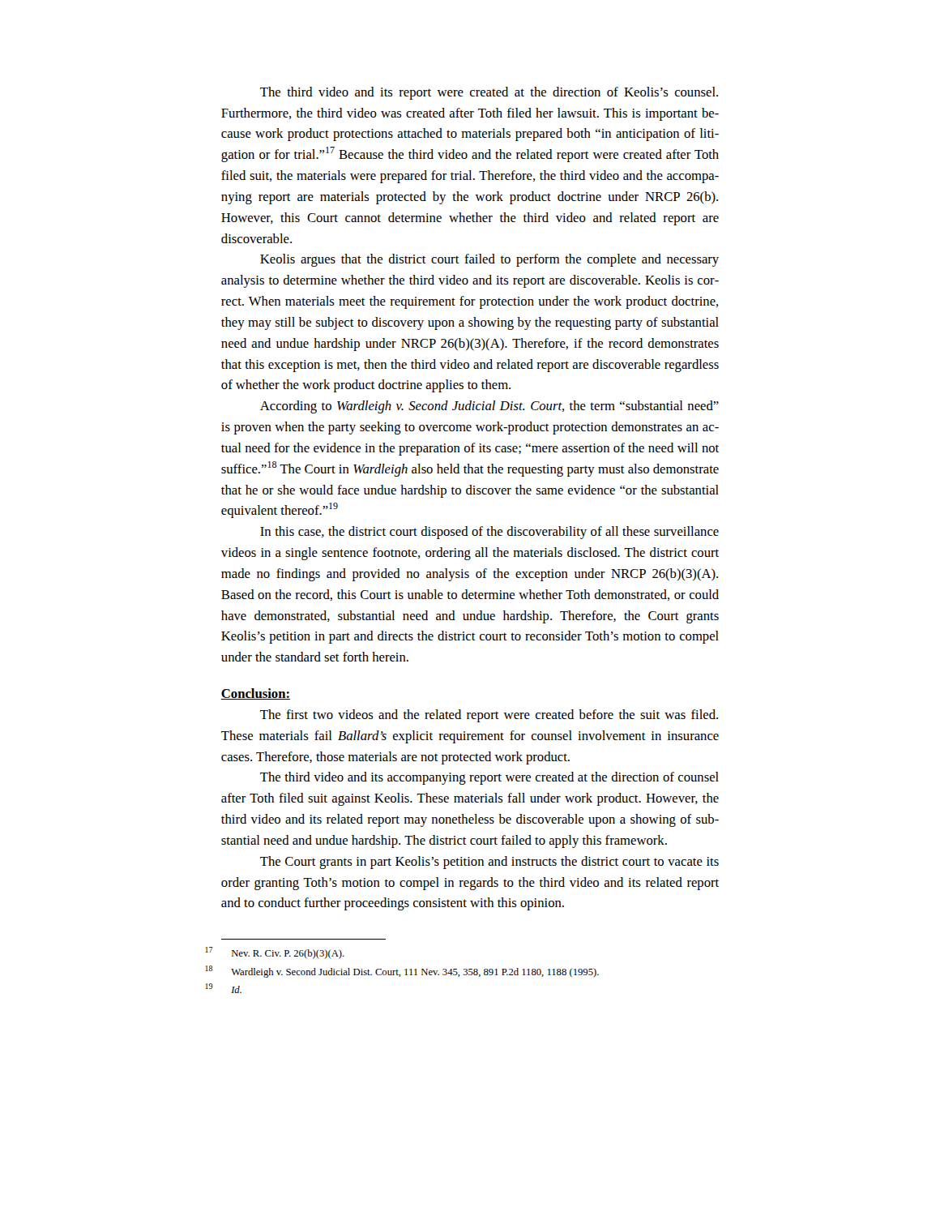The third video and its report were created at the direction of Keolis’s counsel. Furthermore, the third video was created after Toth filed her lawsuit. This is important because work product protections attached to materials prepared both “in anticipation of litigation or for trial.”17 Because the third video and the related report were created after Toth filed suit, the materials were prepared for trial. Therefore, the third video and the accompanying report are materials protected by the work product doctrine under NRCP 26(b). However, this Court cannot determine whether the third video and related report are discoverable.
Keolis argues that the district court failed to perform the complete and necessary analysis to determine whether the third video and its report are discoverable. Keolis is correct. When materials meet the requirement for protection under the work product doctrine, they may still be subject to discovery upon a showing by the requesting party of substantial need and undue hardship under NRCP 26(b)(3)(A). Therefore, if the record demonstrates that this exception is met, then the third video and related report are discoverable regardless of whether the work product doctrine applies to them.
According to Wardleigh v. Second Judicial Dist. Court, the term “substantial need” is proven when the party seeking to overcome work-product protection demonstrates an actual need for the evidence in the preparation of its case; “mere assertion of the need will not suffice.”18 The Court in Wardleigh also held that the requesting party must also demonstrate that he or she would face undue hardship to discover the same evidence “or the substantial equivalent thereof.”19
In this case, the district court disposed of the discoverability of all these surveillance videos in a single sentence footnote, ordering all the materials disclosed. The district court made no findings and provided no analysis of the exception under NRCP 26(b)(3)(A). Based on the record, this Court is unable to determine whether Toth demonstrated, or could have demonstrated, substantial need and undue hardship. Therefore, the Court grants Keolis’s petition in part and directs the district court to reconsider Toth’s motion to compel under the standard set forth herein.
Conclusion:
The first two videos and the related report were created before the suit was filed. These materials fail Ballard’s explicit requirement for counsel involvement in insurance cases. Therefore, those materials are not protected work product.
The third video and its accompanying report were created at the direction of counsel after Toth filed suit against Keolis. These materials fall under work product. However, the third video and its related report may nonetheless be discoverable upon a showing of substantial need and undue hardship. The district court failed to apply this framework.
The Court grants in part Keolis’s petition and instructs the district court to vacate its order granting Toth’s motion to compel in regards to the third video and its related report and to conduct further proceedings consistent with this opinion.
17 Nev. R. Civ. P. 26(b)(3)(A).
18 Wardleigh v. Second Judicial Dist. Court, 111 Nev. 345, 358, 891 P.2d 1180, 1188 (1995).
19 Id.